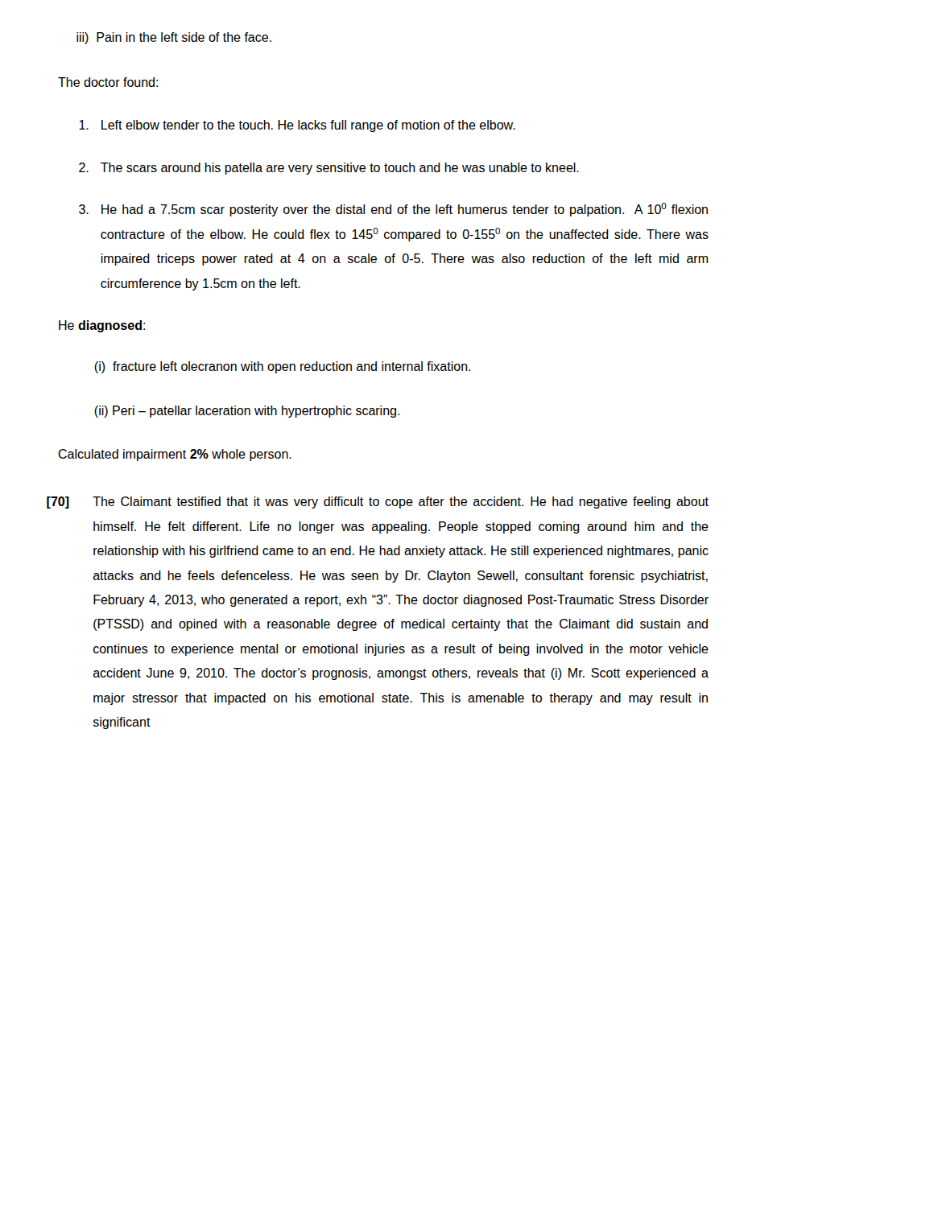iii) Pain in the left side of the face.
The doctor found:
Left elbow tender to the touch. He lacks full range of motion of the elbow.
The scars around his patella are very sensitive to touch and he was unable to kneel.
He had a 7.5cm scar posterity over the distal end of the left humerus tender to palpation. A 100 flexion contracture of the elbow. He could flex to 1450 compared to 0-1550 on the unaffected side. There was impaired triceps power rated at 4 on a scale of 0-5. There was also reduction of the left mid arm circumference by 1.5cm on the left.
He diagnosed:
(i) fracture left olecranon with open reduction and internal fixation.
(ii) Peri – patellar laceration with hypertrophic scaring.
Calculated impairment 2% whole person.
[70]
The Claimant testified that it was very difficult to cope after the accident. He had negative feeling about himself. He felt different. Life no longer was appealing. People stopped coming around him and the relationship with his girlfriend came to an end. He had anxiety attack. He still experienced nightmares, panic attacks and he feels defenceless. He was seen by Dr. Clayton Sewell, consultant forensic psychiatrist, February 4, 2013, who generated a report, exh “3”. The doctor diagnosed Post-Traumatic Stress Disorder (PTSSD) and opined with a reasonable degree of medical certainty that the Claimant did sustain and continues to experience mental or emotional injuries as a result of being involved in the motor vehicle accident June 9, 2010. The doctor’s prognosis, amongst others, reveals that (i) Mr. Scott experienced a major stressor that impacted on his emotional state. This is amenable to therapy and may result in significant